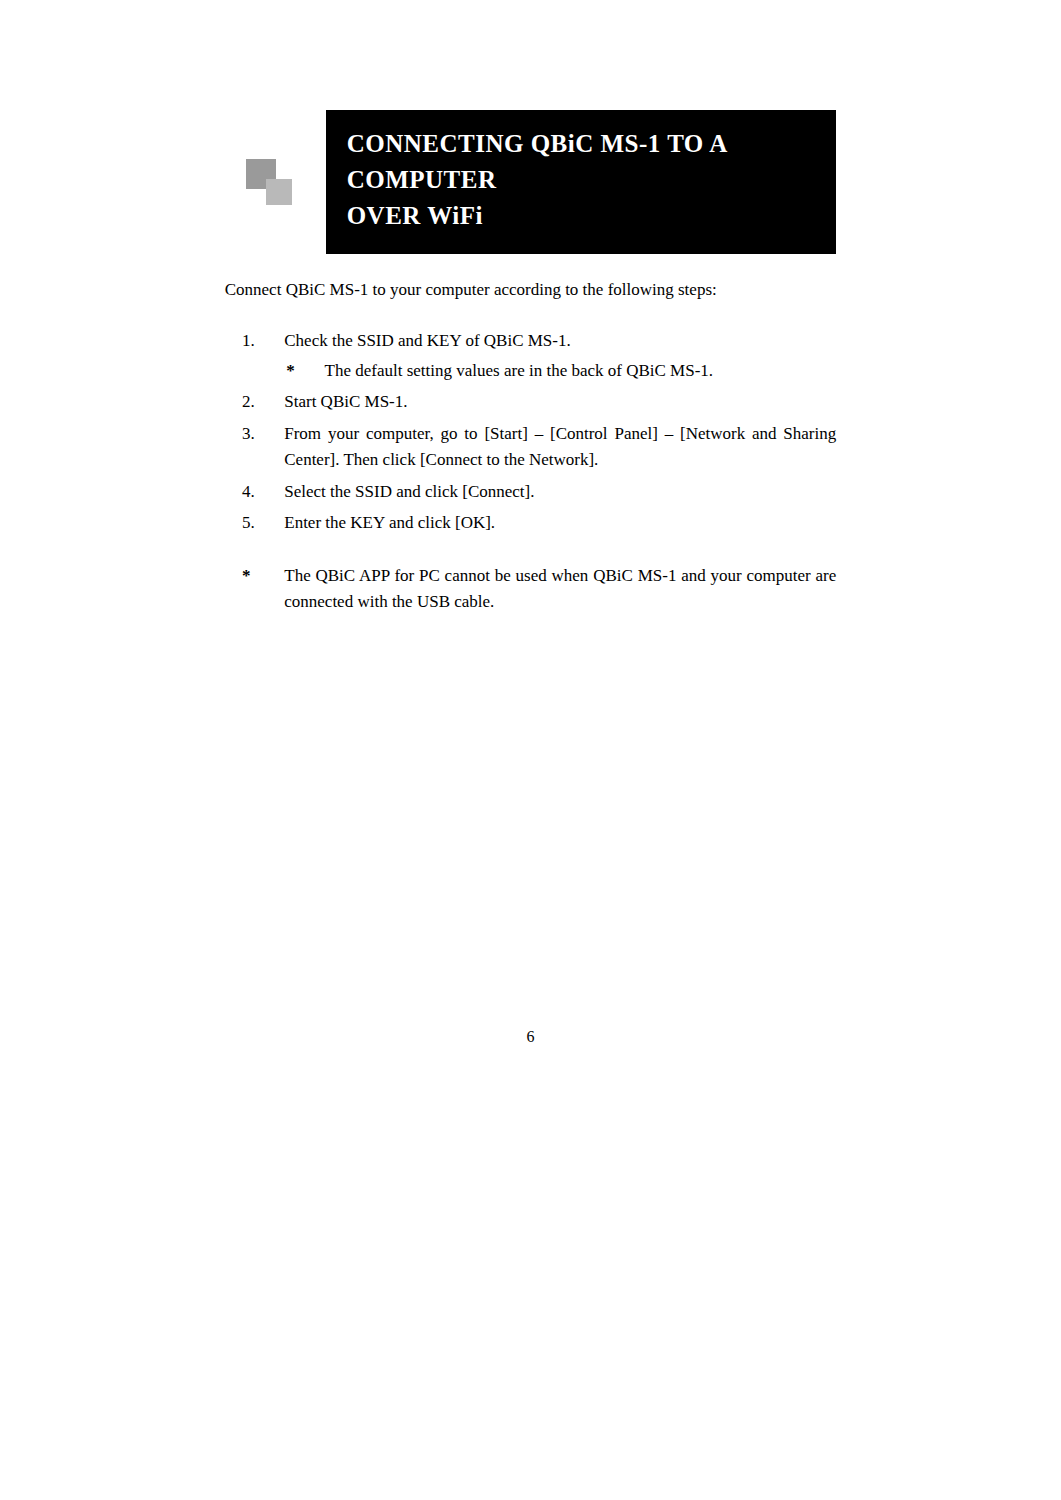CONNECTING QBiC MS-1 TO A COMPUTEROVER WiFi
Connect QBiC MS-1 to your computer according to the following steps:
Check the SSID and KEY of QBiC MS-1.
The default setting values are in the back of QBiC MS-1.
Start QBiC MS-1.
From your computer, go to [Start] – [Control Panel] – [Network and Sharing Center]. Then click [Connect to the Network].
Select the SSID and click [Connect].
Enter the KEY and click [OK].
The QBiC APP for PC cannot be used when QBiC MS-1 and your computer are connected with the USB cable.
6